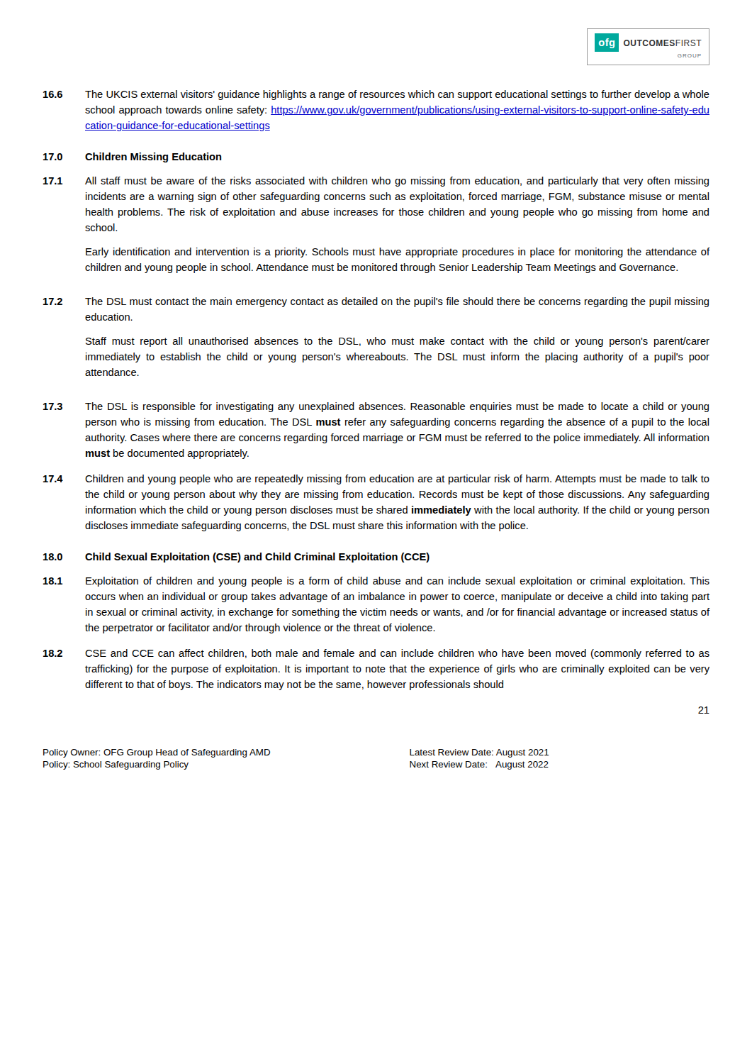ofg OUTCOMESFIRST GROUP
16.6
The UKCIS external visitors' guidance highlights a range of resources which can support educational settings to further develop a whole school approach towards online safety: https://www.gov.uk/government/publications/using-external-visitors-to-support-online-safety-education-guidance-for-educational-settings
17.0 Children Missing Education
17.1
All staff must be aware of the risks associated with children who go missing from education, and particularly that very often missing incidents are a warning sign of other safeguarding concerns such as exploitation, forced marriage, FGM, substance misuse or mental health problems. The risk of exploitation and abuse increases for those children and young people who go missing from home and school.
Early identification and intervention is a priority. Schools must have appropriate procedures in place for monitoring the attendance of children and young people in school. Attendance must be monitored through Senior Leadership Team Meetings and Governance.
17.2
The DSL must contact the main emergency contact as detailed on the pupil's file should there be concerns regarding the pupil missing education.
Staff must report all unauthorised absences to the DSL, who must make contact with the child or young person's parent/carer immediately to establish the child or young person's whereabouts. The DSL must inform the placing authority of a pupil's poor attendance.
17.3
The DSL is responsible for investigating any unexplained absences. Reasonable enquiries must be made to locate a child or young person who is missing from education. The DSL must refer any safeguarding concerns regarding the absence of a pupil to the local authority. Cases where there are concerns regarding forced marriage or FGM must be referred to the police immediately. All information must be documented appropriately.
17.4
Children and young people who are repeatedly missing from education are at particular risk of harm. Attempts must be made to talk to the child or young person about why they are missing from education. Records must be kept of those discussions. Any safeguarding information which the child or young person discloses must be shared immediately with the local authority. If the child or young person discloses immediate safeguarding concerns, the DSL must share this information with the police.
18.0 Child Sexual Exploitation (CSE) and Child Criminal Exploitation (CCE)
18.1
Exploitation of children and young people is a form of child abuse and can include sexual exploitation or criminal exploitation. This occurs when an individual or group takes advantage of an imbalance in power to coerce, manipulate or deceive a child into taking part in sexual or criminal activity, in exchange for something the victim needs or wants, and /or for financial advantage or increased status of the perpetrator or facilitator and/or through violence or the threat of violence.
18.2
CSE and CCE can affect children, both male and female and can include children who have been moved (commonly referred to as trafficking) for the purpose of exploitation. It is important to note that the experience of girls who are criminally exploited can be very different to that of boys. The indicators may not be the same, however professionals should
21
Policy Owner: OFG Group Head of Safeguarding AMD
Latest Review Date: August 2021
Policy: School Safeguarding Policy
Next Review Date: August 2022